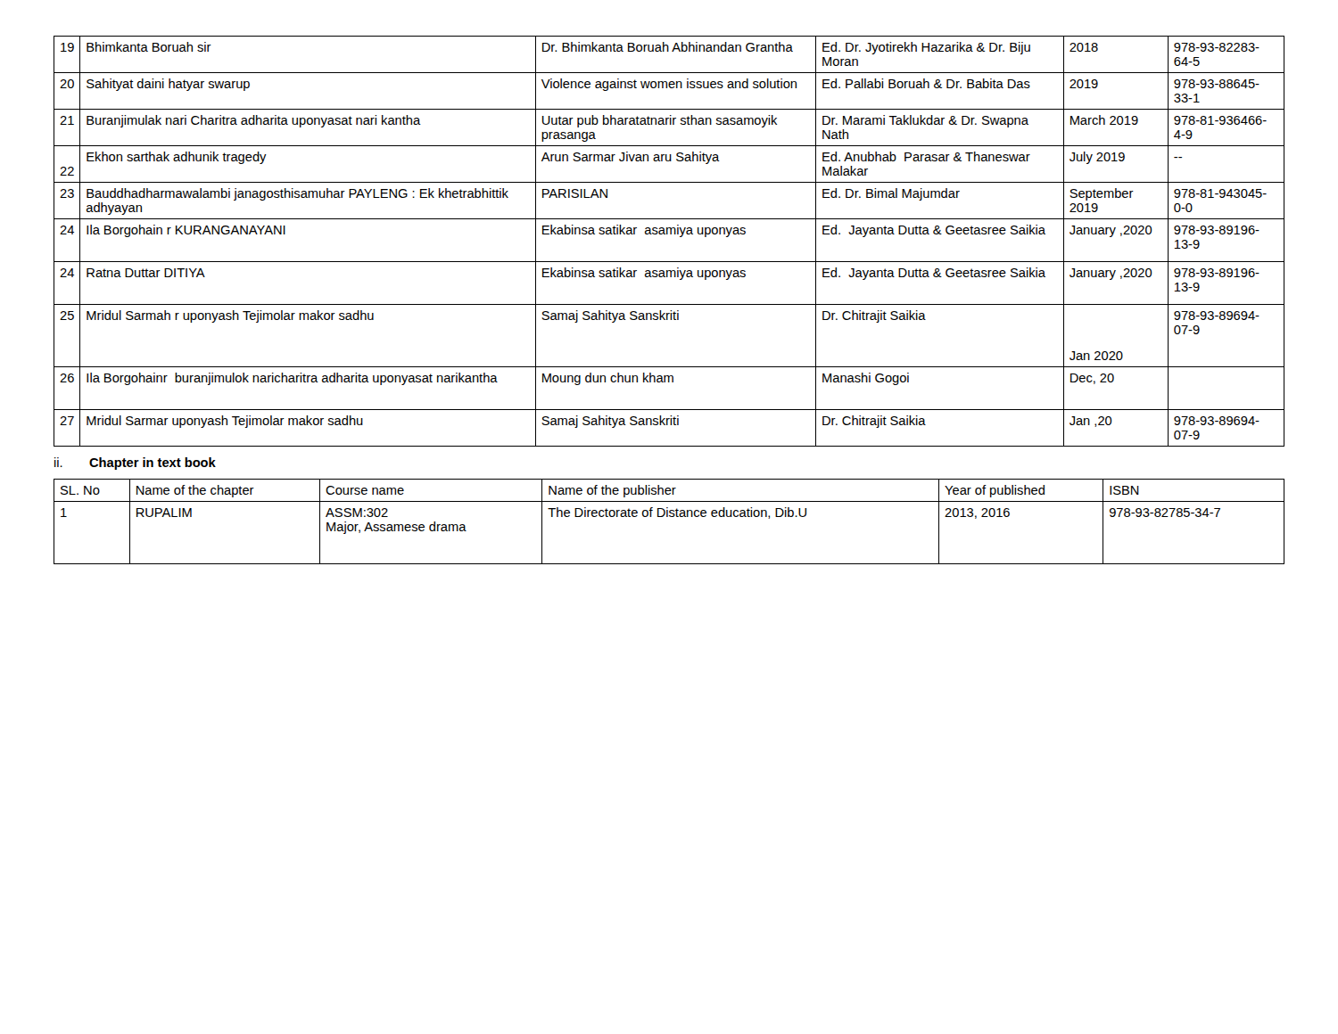| 19 | Bhimkanta Boruah sir | Dr. Bhimkanta Boruah Abhinandan Grantha | Ed. Dr. Jyotirekh Hazarika & Dr. Biju Moran | 2018 | 978-93-82283-64-5 |
| 20 | Sahityat daini hatyar swarup | Violence against women issues and solution | Ed. Pallabi Boruah & Dr. Babita Das | 2019 | 978-93-88645-33-1 |
| 21 | Buranjimulak nari Charitra adharita uponyasat nari kantha | Uutar pub bharatatnarir sthan sasamoyik prasanga | Dr. Marami Taklukdar & Dr. Swapna Nath | March 2019 | 978-81-936466-4-9 |
| 22 | Ekhon sarthak adhunik tragedy | Arun Sarmar Jivan aru Sahitya | Ed. Anubhab Parasar & Thaneswar Malakar | July 2019 | -- |
| 23 | Bauddhadharmawalambi janagosthisamuhar PAYLENG : Ek khetrabhittik adhyayan | PARISILAN | Ed. Dr. Bimal Majumdar | September 2019 | 978-81-943045-0-0 |
| 24 | Ila Borgohain r KURANGANAYANI | Ekabinsa satikar asamiya uponyas | Ed. Jayanta Dutta & Geetasree Saikia | January ,2020 | 978-93-89196-13-9 |
| 24 | Ratna Duttar DITIYA | Ekabinsa satikar asamiya uponyas | Ed. Jayanta Dutta & Geetasree Saikia | January ,2020 | 978-93-89196-13-9 |
| 25 | Mridul Sarmah r uponyash Tejimolar makor sadhu | Samaj Sahitya Sanskriti | Dr. Chitrajit Saikia | Jan 2020 | 978-93-89694-07-9 |
| 26 | Ila Borgohainr buranjimulok naricharitra adharita uponyasat narikantha | Moung dun chun kham | Manashi Gogoi | Dec, 20 | |
| 27 | Mridul Sarmar uponyash Tejimolar makor sadhu | Samaj Sahitya Sanskriti | Dr. Chitrajit Saikia | Jan ,20 | 978-93-89694-07-9 |
ii. Chapter in text book
| SL. No | Name of the chapter | Course name | Name of the publisher | Year of published | ISBN |
| 1 | RUPALIM | ASSM:302 Major, Assamese drama | The Directorate of Distance education, Dib.U | 2013, 2016 | 978-93-82785-34-7 |